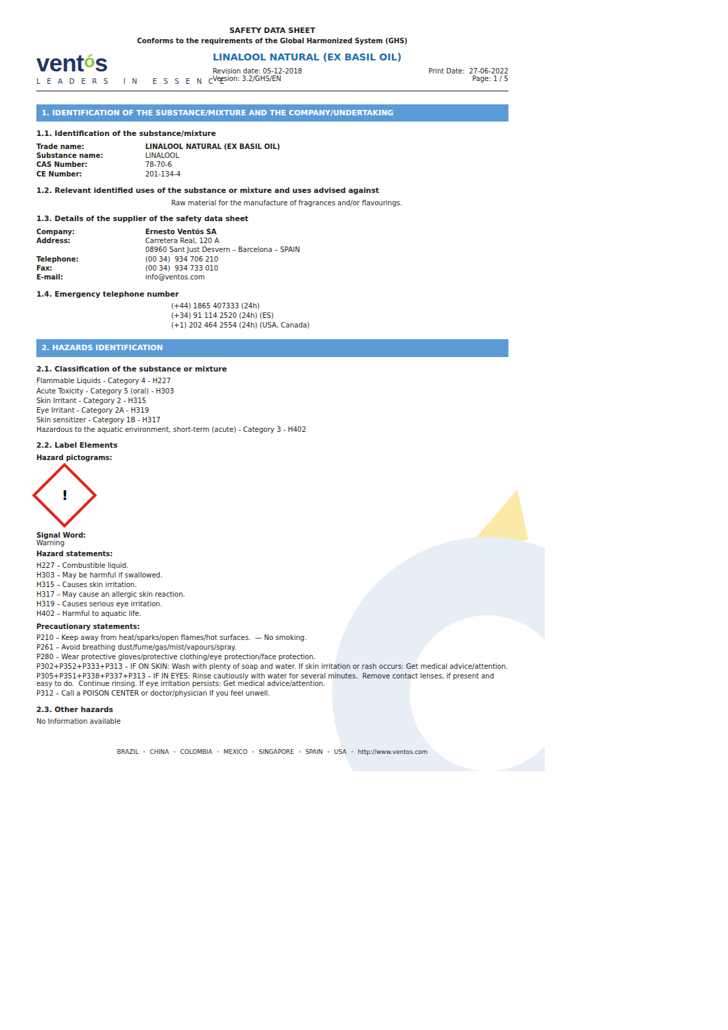SAFETY DATA SHEET
Conforms to the requirements of the Global Harmonized System (GHS)
ventós
L E A D E R S I N E S S E N C E
LINALOOL NATURAL (EX BASIL OIL)
Revision date: 05-12-2018
Version: 3.2/GHS/EN
Print Date: 27-06-2022
Page: 1 / 5
1. IDENTIFICATION OF THE SUBSTANCE/MIXTURE AND THE COMPANY/UNDERTAKING
1.1. Identification of the substance/mixture
| Trade name: | LINALOOL NATURAL (EX BASIL OIL) |
| Substance name: | LINALOOL |
| CAS Number: | 78-70-6 |
| CE Number: | 201-134-4 |
1.2. Relevant identified uses of the substance or mixture and uses advised against
Raw material for the manufacture of fragrances and/or flavourings.
1.3. Details of the supplier of the safety data sheet
| Company: | Ernesto Ventós SA |
| Address: | Carretera Real, 120 A |
| | 08960 Sant Just Desvern – Barcelona – SPAIN |
| Telephone: | (00 34) 934 706 210 |
| Fax: | (00 34) 934 733 010 |
| E-mail: | info@ventos.com |
1.4. Emergency telephone number
(+44) 1865 407333 (24h)
(+34) 91 114 2520 (24h) (ES)
(+1) 202 464 2554 (24h) (USA, Canada)
2. HAZARDS IDENTIFICATION
2.1. Classification of the substance or mixture
Flammable Liquids - Category 4 - H227
Acute Toxicity - Category 5 (oral) - H303
Skin Irritant - Category 2 - H315
Eye Irritant - Category 2A - H319
Skin sensitizer - Category 1B - H317
Hazardous to the aquatic environment, short-term (acute) - Category 3 - H402
2.2. Label Elements
Hazard pictograms:
!
Signal Word:
Warning
Hazard statements:
H227 – Combustible liquid.
H303 – May be harmful if swallowed.
H315 – Causes skin irritation.
H317 – May cause an allergic skin reaction.
H319 – Causes serious eye irritation.
H402 – Harmful to aquatic life.
Precautionary statements:
P210 – Keep away from heat/sparks/open flames/hot surfaces. — No smoking.
P261 – Avoid breathing dust/fume/gas/mist/vapours/spray.
P280 – Wear protective gloves/protective clothing/eye protection/face protection.
P302+P352+P333+P313 – IF ON SKIN: Wash with plenty of soap and water. If skin irritation or rash occurs: Get medical advice/attention.
P305+P351+P338+P337+P313 – IF IN EYES: Rinse cautiously with water for several minutes. Remove contact lenses, if present and easy to do. Continue rinsing. If eye irritation persists: Get medical advice/attention.
P312 – Call a POISON CENTER or doctor/physician if you feel unwell.
2.3. Other hazards
No Information available
BRAZIL • CHINA • COLOMBIA • MEXICO • SINGAPORE • SPAIN • USA • http://www.ventos.com